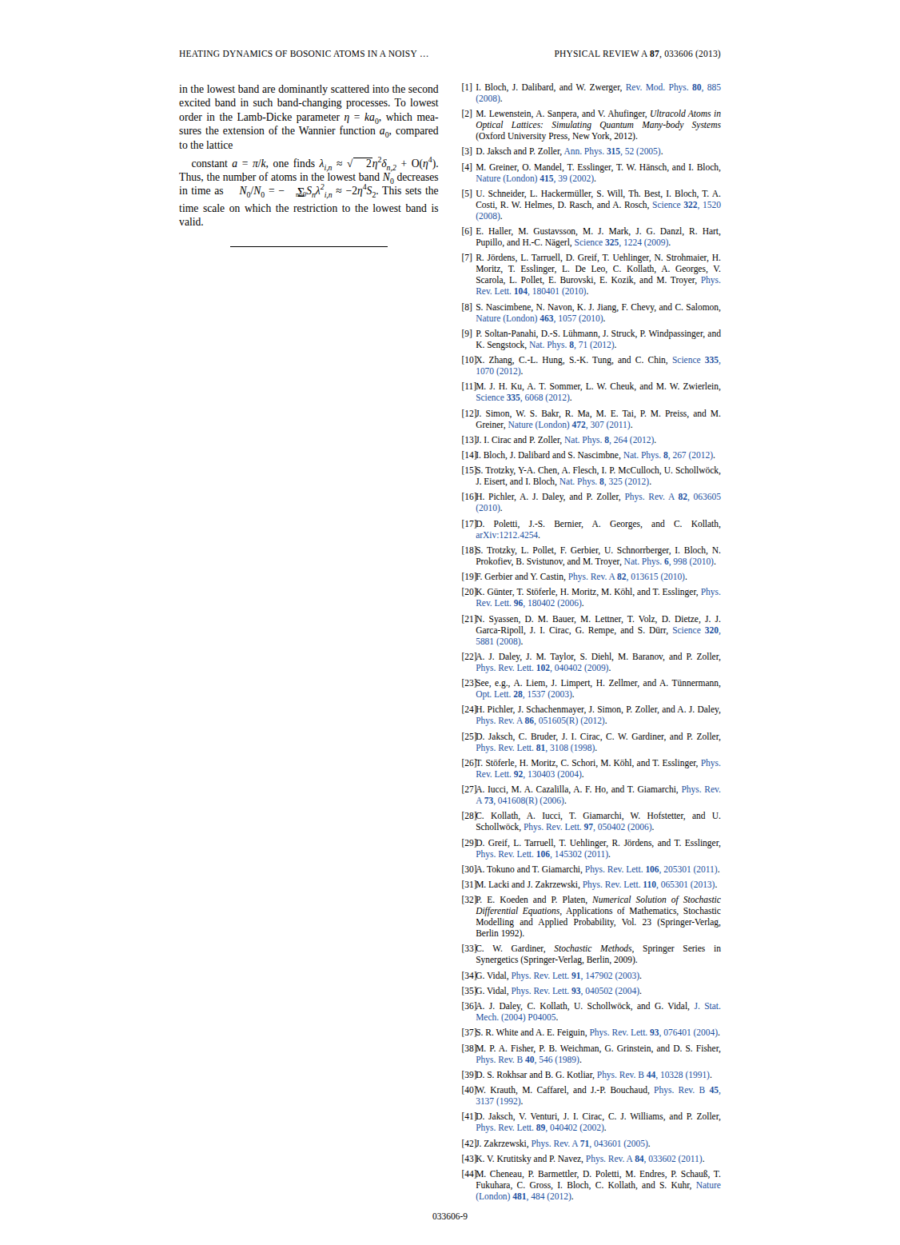Heating dynamics of bosonic atoms in a noisy …
Physical Review A 87, 033606 (2013)
in the lowest band are dominantly scattered into the second excited band in such band-changing processes. To lowest order in the Lamb-Dicke parameter η = ka0, which measures the extension of the Wannier function a0, compared to the lattice
constant a = π/k, one finds λi,n ≈ √2 η2δn,2 + O(η4). Thus, the number of atoms in the lowest band N0 decreases in time as N0/N0 = −Σn>0 Snλ2i,n ≈ −2η4S2. This sets the time scale on which the restriction to the lowest band is valid.
[1] I. Bloch, J. Dalibard, and W. Zwerger, Rev. Mod. Phys. 80, 885 (2008).
[2] M. Lewenstein, A. Sanpera, and V. Ahufinger, Ultracold Atoms in Optical Lattices: Simulating Quantum Many-body Systems (Oxford University Press, New York, 2012).
[3] D. Jaksch and P. Zoller, Ann. Phys. 315, 52 (2005).
[4] M. Greiner, O. Mandel, T. Esslinger, T. W. Hänsch, and I. Bloch, Nature (London) 415, 39 (2002).
[5] U. Schneider, L. Hackermüller, S. Will, Th. Best, I. Bloch, T. A. Costi, R. W. Helmes, D. Rasch, and A. Rosch, Science 322, 1520 (2008).
[6] E. Haller, M. Gustavsson, M. J. Mark, J. G. Danzl, R. Hart, Pupillo, and H.-C. Nägerl, Science 325, 1224 (2009).
[7] R. Jördens, L. Tarruell, D. Greif, T. Uehlinger, N. Strohmaier, H. Moritz, T. Esslinger, L. De Leo, C. Kollath, A. Georges, V. Scarola, L. Pollet, E. Burovski, E. Kozik, and M. Troyer, Phys. Rev. Lett. 104, 180401 (2010).
[8] S. Nascimbene, N. Navon, K. J. Jiang, F. Chevy, and C. Salomon, Nature (London) 463, 1057 (2010).
[9] P. Soltan-Panahi, D.-S. Lühmann, J. Struck, P. Windpassinger, and K. Sengstock, Nat. Phys. 8, 71 (2012).
[10] X. Zhang, C.-L. Hung, S.-K. Tung, and C. Chin, Science 335, 1070 (2012).
[11] M. J. H. Ku, A. T. Sommer, L. W. Cheuk, and M. W. Zwierlein, Science 335, 6068 (2012).
[12] J. Simon, W. S. Bakr, R. Ma, M. E. Tai, P. M. Preiss, and M. Greiner, Nature (London) 472, 307 (2011).
[13] J. I. Cirac and P. Zoller, Nat. Phys. 8, 264 (2012).
[14] I. Bloch, J. Dalibard and S. Nascimbne, Nat. Phys. 8, 267 (2012).
[15] S. Trotzky, Y-A. Chen, A. Flesch, I. P. McCulloch, U. Schollwöck, J. Eisert, and I. Bloch, Nat. Phys. 8, 325 (2012).
[16] H. Pichler, A. J. Daley, and P. Zoller, Phys. Rev. A 82, 063605 (2010).
[17] D. Poletti, J.-S. Bernier, A. Georges, and C. Kollath, arXiv:1212.4254.
[18] S. Trotzky, L. Pollet, F. Gerbier, U. Schnorrberger, I. Bloch, N. Prokofiev, B. Svistunov, and M. Troyer, Nat. Phys. 6, 998 (2010).
[19] F. Gerbier and Y. Castin, Phys. Rev. A 82, 013615 (2010).
[20] K. Günter, T. Stöferle, H. Moritz, M. Köhl, and T. Esslinger, Phys. Rev. Lett. 96, 180402 (2006).
[21] N. Syassen, D. M. Bauer, M. Lettner, T. Volz, D. Dietze, J. J. Garca-Ripoll, J. I. Cirac, G. Rempe, and S. Dürr, Science 320, 5881 (2008).
[22] A. J. Daley, J. M. Taylor, S. Diehl, M. Baranov, and P. Zoller, Phys. Rev. Lett. 102, 040402 (2009).
[23] See, e.g., A. Liem, J. Limpert, H. Zellmer, and A. Tünnermann, Opt. Lett. 28, 1537 (2003).
[24] H. Pichler, J. Schachenmayer, J. Simon, P. Zoller, and A. J. Daley, Phys. Rev. A 86, 051605(R) (2012).
[25] D. Jaksch, C. Bruder, J. I. Cirac, C. W. Gardiner, and P. Zoller, Phys. Rev. Lett. 81, 3108 (1998).
[26] T. Stöferle, H. Moritz, C. Schori, M. Köhl, and T. Esslinger, Phys. Rev. Lett. 92, 130403 (2004).
[27] A. Iucci, M. A. Cazalilla, A. F. Ho, and T. Giamarchi, Phys. Rev. A 73, 041608(R) (2006).
[28] C. Kollath, A. Iucci, T. Giamarchi, W. Hofstetter, and U. Schollwöck, Phys. Rev. Lett. 97, 050402 (2006).
[29] D. Greif, L. Tarruell, T. Uehlinger, R. Jördens, and T. Esslinger, Phys. Rev. Lett. 106, 145302 (2011).
[30] A. Tokuno and T. Giamarchi, Phys. Rev. Lett. 106, 205301 (2011).
[31] M. Lacki and J. Zakrzewski, Phys. Rev. Lett. 110, 065301 (2013).
[32] P. E. Koeden and P. Platen, Numerical Solution of Stochastic Differential Equations, Applications of Mathematics, Stochastic Modelling and Applied Probability, Vol. 23 (Springer-Verlag, Berlin 1992).
[33] C. W. Gardiner, Stochastic Methods, Springer Series in Synergetics (Springer-Verlag, Berlin, 2009).
[34] G. Vidal, Phys. Rev. Lett. 91, 147902 (2003).
[35] G. Vidal, Phys. Rev. Lett. 93, 040502 (2004).
[36] A. J. Daley, C. Kollath, U. Schollwöck, and G. Vidal, J. Stat. Mech. (2004) P04005.
[37] S. R. White and A. E. Feiguin, Phys. Rev. Lett. 93, 076401 (2004).
[38] M. P. A. Fisher, P. B. Weichman, G. Grinstein, and D. S. Fisher, Phys. Rev. B 40, 546 (1989).
[39] D. S. Rokhsar and B. G. Kotliar, Phys. Rev. B 44, 10328 (1991).
[40] W. Krauth, M. Caffarel, and J.-P. Bouchaud, Phys. Rev. B 45, 3137 (1992).
[41] D. Jaksch, V. Venturi, J. I. Cirac, C. J. Williams, and P. Zoller, Phys. Rev. Lett. 89, 040402 (2002).
[42] J. Zakrzewski, Phys. Rev. A 71, 043601 (2005).
[43] K. V. Krutitsky and P. Navez, Phys. Rev. A 84, 033602 (2011).
[44] M. Cheneau, P. Barmettler, D. Poletti, M. Endres, P. Schauß, T. Fukuhara, C. Gross, I. Bloch, C. Kollath, and S. Kuhr, Nature (London) 481, 484 (2012).
033606-9